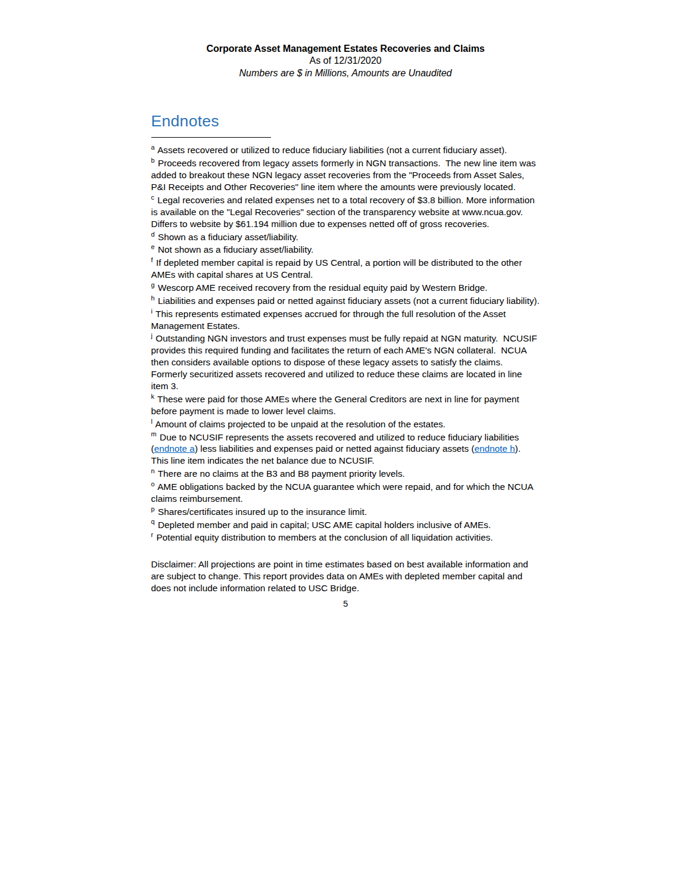Corporate Asset Management Estates Recoveries and Claims
As of 12/31/2020
Numbers are $ in Millions, Amounts are Unaudited
Endnotes
a Assets recovered or utilized to reduce fiduciary liabilities (not a current fiduciary asset).
b Proceeds recovered from legacy assets formerly in NGN transactions. The new line item was added to breakout these NGN legacy asset recoveries from the "Proceeds from Asset Sales, P&I Receipts and Other Recoveries" line item where the amounts were previously located.
c Legal recoveries and related expenses net to a total recovery of $3.8 billion. More information is available on the "Legal Recoveries" section of the transparency website at www.ncua.gov. Differs to website by $61.194 million due to expenses netted off of gross recoveries.
d Shown as a fiduciary asset/liability.
e Not shown as a fiduciary asset/liability.
f If depleted member capital is repaid by US Central, a portion will be distributed to the other AMEs with capital shares at US Central.
g Wescorp AME received recovery from the residual equity paid by Western Bridge.
h Liabilities and expenses paid or netted against fiduciary assets (not a current fiduciary liability).
i This represents estimated expenses accrued for through the full resolution of the Asset Management Estates.
j Outstanding NGN investors and trust expenses must be fully repaid at NGN maturity. NCUSIF provides this required funding and facilitates the return of each AME's NGN collateral. NCUA then considers available options to dispose of these legacy assets to satisfy the claims. Formerly securitized assets recovered and utilized to reduce these claims are located in line item 3.
k These were paid for those AMEs where the General Creditors are next in line for payment before payment is made to lower level claims.
l Amount of claims projected to be unpaid at the resolution of the estates.
m Due to NCUSIF represents the assets recovered and utilized to reduce fiduciary liabilities (endnote a) less liabilities and expenses paid or netted against fiduciary assets (endnote h). This line item indicates the net balance due to NCUSIF.
n There are no claims at the B3 and B8 payment priority levels.
o AME obligations backed by the NCUA guarantee which were repaid, and for which the NCUA claims reimbursement.
p Shares/certificates insured up to the insurance limit.
q Depleted member and paid in capital; USC AME capital holders inclusive of AMEs.
r Potential equity distribution to members at the conclusion of all liquidation activities.
Disclaimer: All projections are point in time estimates based on best available information and are subject to change. This report provides data on AMEs with depleted member capital and does not include information related to USC Bridge.
5